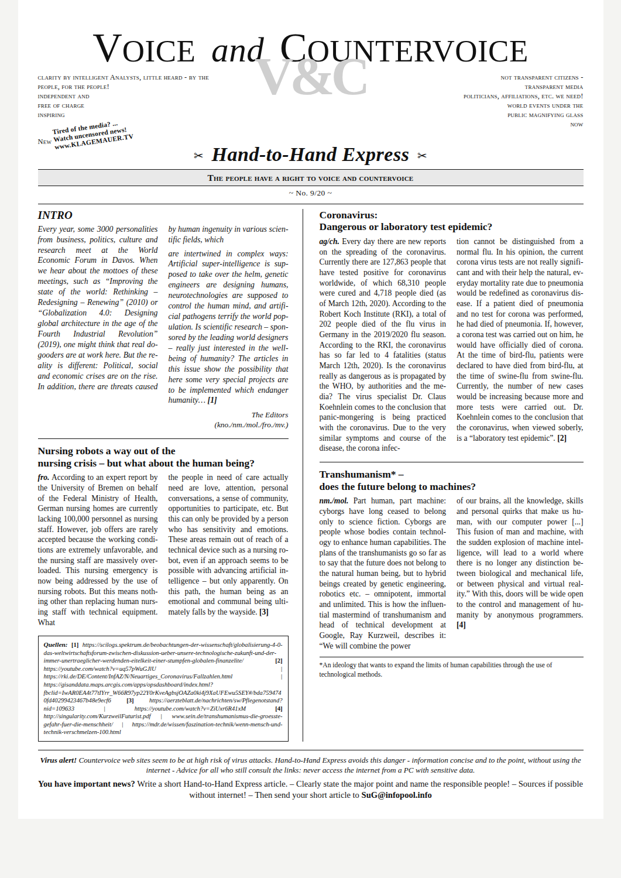V&C
Voice and Countervoice
clarity by intelligent Analysts, little heard - by the people, for the people!
independent and
free of charge
inspiring
New
Tired of the media? ...
Watch uncensored news!
www.KLAGEMAUER.TV
not transparent citizens -
transparent media
politicians, affiliations, etc. we need!
world events under the
public magnifying glass
now
✂
Hand-to-Hand Express
✂
The people have a right to voice and countervoice
~ No. 9/20 ~
INTRO
Every year, some 3000 personalities from business, politics, culture and research meet at the World Economic Forum in Davos. When we hear about the mottoes of these meetings, such as “Improving the state of the world: Rethinking – Redesigning – Renewing” (2010) or “Globalization 4.0: Designing global architecture in the age of the Fourth Industrial Revolution” (2019), one might think that real do-gooders are at work here. But the reality is different: Political, social and economic crises are on the rise. In addition, there are threats caused by human ingenuity in various scientific fields, which
are intertwined in complex ways: Artificial super-intelligence is supposed to take over the helm, genetic engineers are designing humans, neurotechnologies are supposed to control the human mind, and artificial pathogens terrify the world population. Is scientific research – sponsored by the leading world designers – really just interested in the well-being of humanity? The articles in this issue show the possibility that here some very special projects are to be implemented which endanger humanity… [1]
The Editors
(kno./nm./mol./fro./mv.)
Nursing robots a way out of the
nursing crisis – but what about the human being?
fro. According to an expert report by the University of Bremen on behalf of the Federal Ministry of Health, German nursing homes are currently lacking 100,000 personnel as nursing staff. However, job offers are rarely accepted because the working conditions are extremely unfavorable, and the nursing staff are massively overloaded. This nursing emergency is now being addressed by the use of nursing robots. But this means nothing other than replacing human nursing staff with technical equipment. What
the people in need of care actually need are love, attention, personal conversations, a sense of community, opportunities to participate, etc. But this can only be provided by a person who has sensitivity and emotions. These areas remain out of reach of a technical device such as a nursing robot, even if an approach seems to be possible with advancing artificial intelligence – but only apparently. On this path, the human being as an emotional and communal being ultimately falls by the wayside. [3]
Quellen: [1] https://scilogs.spektrum.de/beobachtungen-der-wissenschaft/globalisierung-4-0-das-weltwirtschaftsforum-zwischen-diskussion-ueber-unsere-technologische-zukunft-und-der-immer-unertraeglicher-werdenden-eitelkeit-einer-stumpfen-globalen-finanzelite/ [2] https://youtube.com/watch?v=uq57pWuGJlU | https://rki.de/DE/Content/InfAZ/N/Neuartiges_Coronavirus/Fallzahlen.html | https://gisanddata.maps.arcgis.com/apps/opsdashboard/index.html?fbclid=IwAR0EA4t77tIYrr_W66R97yp22Y0rKveAgbsjOAZa0ki4j9XaUFEwu5SEY#/bda7594740fd40299423467b48e9ecf6 [3] https://aerzteblatt.de/nachrichten/sw/Pflegenotstand?nid=109633 | https://youtube.com/watch?v=ZiUxr6R41xM [4] http://singularity.com/KurzweilFuturist.pdf | www.sein.de/transhumanismus-die-groesste-gefahr-fuer-die-menschheit/ | https://mdr.de/wissen/faszination-technik/wenn-mensch-und-technik-verschmelzen-100.html
Coronavirus:
Dangerous or laboratory test epidemic?
ag/ch. Every day there are new reports on the spreading of the coronavirus. Currently there are 127,863 people that have tested positive for coronavirus worldwide, of which 68,310 people were cured and 4,718 people died (as of March 12th, 2020). According to the Robert Koch Institute (RKI), a total of 202 people died of the flu virus in Germany in the 2019/2020 flu season. According to the RKI, the coronavirus has so far led to 4 fatalities (status March 12th, 2020). Is the coronavirus really as dangerous as is propagated by the WHO, by authorities and the media? The virus specialist Dr. Claus Koehnlein comes to the conclusion that panic-mongering is being practiced with the coronavirus. Due to the very similar symptoms and course of the disease, the corona infec-
tion cannot be distinguished from a normal flu. In his opinion, the current corona virus tests are not really significant and with their help the natural, everyday mortality rate due to pneumonia would be redefined as coronavirus disease. If a patient died of pneumonia and no test for corona was performed, he had died of pneumonia. If, however, a corona test was carried out on him, he would have officially died of corona. At the time of bird-flu, patients were declared to have died from bird-flu, at the time of swine-flu from swine-flu. Currently, the number of new cases would be increasing because more and more tests were carried out. Dr. Koehnlein comes to the conclusion that the coronavirus, when viewed soberly, is a “laboratory test epidemic”. [2]
Transhumanism* –
does the future belong to machines?
nm./mol. Part human, part machine: cyborgs have long ceased to belong only to science fiction. Cyborgs are people whose bodies contain technology to enhance human capabilities. The plans of the transhumanists go so far as to say that the future does not belong to the natural human being, but to hybrid beings created by genetic engineering, robotics etc. – omnipotent, immortal and unlimited. This is how the influential mastermind of transhumanism and head of technical development at Google, Ray Kurzweil, describes it: “We will combine the power
of our brains, all the knowledge, skills and personal quirks that make us human, with our computer power [...] This fusion of man and machine, with the sudden explosion of machine intelligence, will lead to a world where there is no longer any distinction between biological and mechanical life, or between physical and virtual reality.” With this, doors will be wide open to the control and management of humanity by anonymous programmers. [4]
*An ideology that wants to expand the limits of human capabilities through the use of technological methods.
Virus alert! Countervoice web sites seem to be at high risk of virus attacks. Hand-to-Hand Express avoids this danger - information concise and to the point, without using the internet - Advice for all who still consult the links: never access the internet from a PC with sensitive data.
You have important news? Write a short Hand-to-Hand Express article. – Clearly state the major point and name the responsible people! – Sources if possible without internet! – Then send your short article to SuG@infopool.info